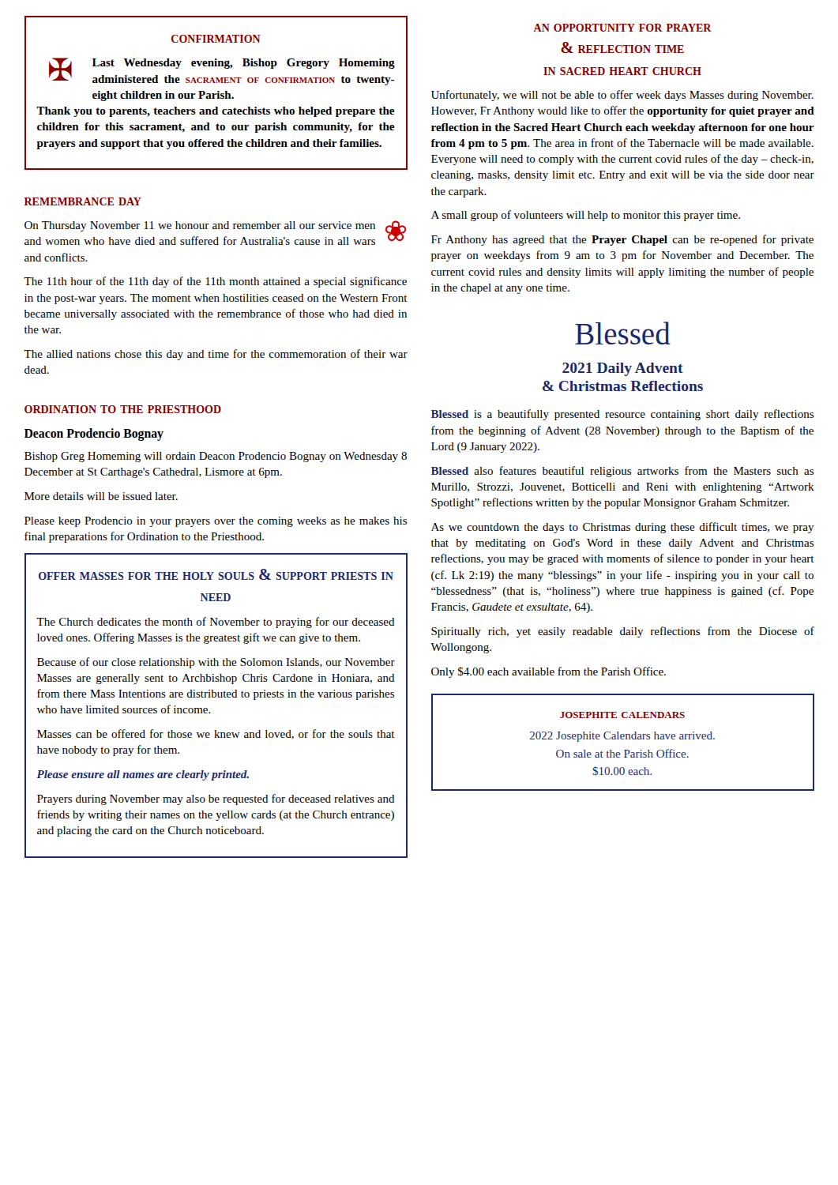Confirmation
✠
Last Wednesday evening, Bishop Gregory Homeming administered the Sacrament of Confirmation to twenty-eight children in our Parish.
Thank you to parents, teachers and catechists who helped prepare the children for this sacrament, and to our parish community, for the prayers and support that you offered the children and their families.
Remembrance Day
❀
On Thursday November 11 we honour and remember all our service men and women who have died and suffered for Australia's cause in all wars and conflicts.
The 11th hour of the 11th day of the 11th month attained a special significance in the post-war years. The moment when hostilities ceased on the Western Front became universally associated with the remembrance of those who had died in the war.
The allied nations chose this day and time for the commemoration of their war dead.
Ordination To the Priesthood
Deacon Prodencio Bognay
Bishop Greg Homeming will ordain Deacon Prodencio Bognay on Wednesday 8 December at St Carthage's Cathedral, Lismore at 6pm.
More details will be issued later.
Please keep Prodencio in your prayers over the coming weeks as he makes his final preparations for Ordination to the Priesthood.
Offer Masses for the Holy Souls & support priests in need
The Church dedicates the month of November to praying for our deceased loved ones. Offering Masses is the greatest gift we can give to them.
Because of our close relationship with the Solomon Islands, our November Masses are generally sent to Archbishop Chris Cardone in Honiara, and from there Mass Intentions are distributed to priests in the various parishes who have limited sources of income.
Masses can be offered for those we knew and loved, or for the souls that have nobody to pray for them.
Please ensure all names are clearly printed.
Prayers during November may also be requested for deceased relatives and friends by writing their names on the yellow cards (at the Church entrance) and placing the card on the Church noticeboard.
An Opportunity For Prayer
& Reflection Time
In Sacred Heart Church
Unfortunately, we will not be able to offer week days Masses during November. However, Fr Anthony would like to offer the opportunity for quiet prayer and reflection in the Sacred Heart Church each weekday afternoon for one hour from 4 pm to 5 pm. The area in front of the Tabernacle will be made available. Everyone will need to comply with the current covid rules of the day – check-in, cleaning, masks, density limit etc. Entry and exit will be via the side door near the carpark.
A small group of volunteers will help to monitor this prayer time.
Fr Anthony has agreed that the Prayer Chapel can be re-opened for private prayer on weekdays from 9 am to 3 pm for November and December. The current covid rules and density limits will apply limiting the number of people in the chapel at any one time.
Blessed
2021 Daily Advent
& Christmas Reflections
Blessed is a beautifully presented resource containing short daily reflections from the beginning of Advent (28 November) through to the Baptism of the Lord (9 January 2022).
Blessed also features beautiful religious artworks from the Masters such as Murillo, Strozzi, Jouvenet, Botticelli and Reni with enlightening “Artwork Spotlight” reflections written by the popular Monsignor Graham Schmitzer.
As we countdown the days to Christmas during these difficult times, we pray that by meditating on God's Word in these daily Advent and Christmas reflections, you may be graced with moments of silence to ponder in your heart (cf. Lk 2:19) the many “blessings” in your life - inspiring you in your call to “blessedness” (that is, “holiness”) where true happiness is gained (cf. Pope Francis, Gaudete et exsultate, 64).
Spiritually rich, yet easily readable daily reflections from the Diocese of Wollongong.
Only $4.00 each available from the Parish Office.
Josephite Calendars
2022 Josephite Calendars have arrived.
On sale at the Parish Office.
$10.00 each.